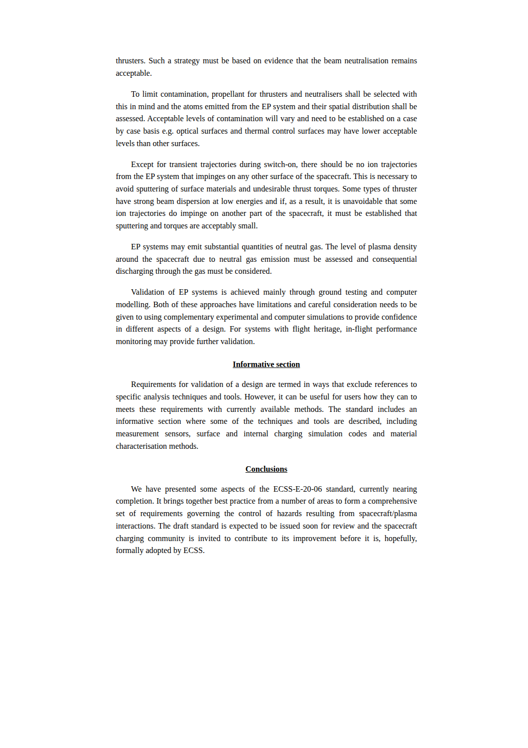thrusters. Such a strategy must be based on evidence that the beam neutralisation remains acceptable.
To limit contamination, propellant for thrusters and neutralisers shall be selected with this in mind and the atoms emitted from the EP system and their spatial distribution shall be assessed. Acceptable levels of contamination will vary and need to be established on a case by case basis e.g. optical surfaces and thermal control surfaces may have lower acceptable levels than other surfaces.
Except for transient trajectories during switch-on, there should be no ion trajectories from the EP system that impinges on any other surface of the spacecraft. This is necessary to avoid sputtering of surface materials and undesirable thrust torques. Some types of thruster have strong beam dispersion at low energies and if, as a result, it is unavoidable that some ion trajectories do impinge on another part of the spacecraft, it must be established that sputtering and torques are acceptably small.
EP systems may emit substantial quantities of neutral gas. The level of plasma density around the spacecraft due to neutral gas emission must be assessed and consequential discharging through the gas must be considered.
Validation of EP systems is achieved mainly through ground testing and computer modelling. Both of these approaches have limitations and careful consideration needs to be given to using complementary experimental and computer simulations to provide confidence in different aspects of a design. For systems with flight heritage, in-flight performance monitoring may provide further validation.
Informative section
Requirements for validation of a design are termed in ways that exclude references to specific analysis techniques and tools. However, it can be useful for users how they can to meets these requirements with currently available methods. The standard includes an informative section where some of the techniques and tools are described, including measurement sensors, surface and internal charging simulation codes and material characterisation methods.
Conclusions
We have presented some aspects of the ECSS-E-20-06 standard, currently nearing completion. It brings together best practice from a number of areas to form a comprehensive set of requirements governing the control of hazards resulting from spacecraft/plasma interactions. The draft standard is expected to be issued soon for review and the spacecraft charging community is invited to contribute to its improvement before it is, hopefully, formally adopted by ECSS.